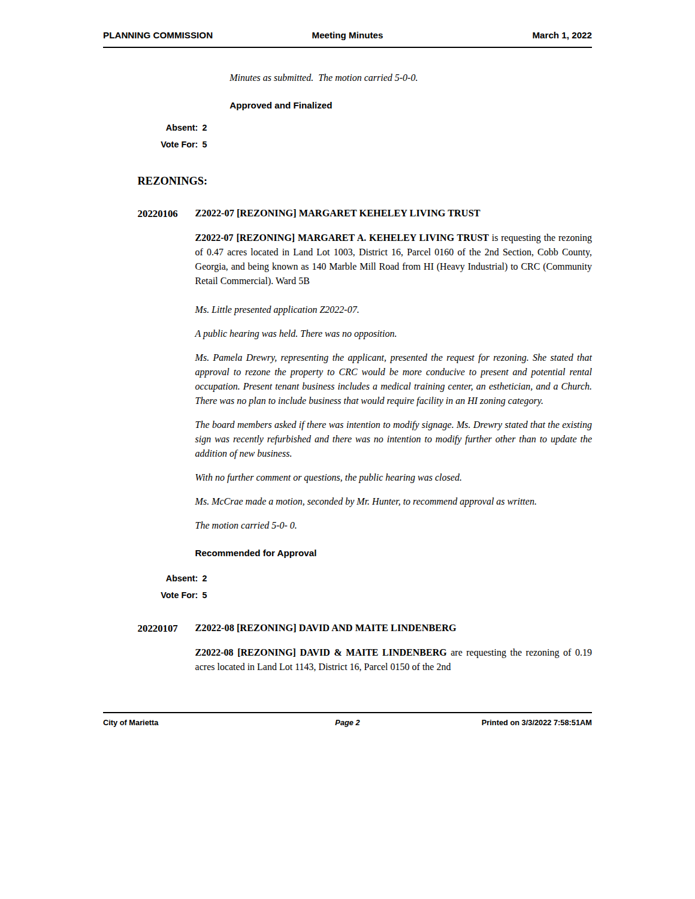PLANNING COMMISSION
Meeting Minutes
March 1, 2022
Minutes as submitted. The motion carried 5-0-0.
Approved and Finalized
Absent: 2
Vote For: 5
REZONINGS:
20220106
Z2022-07 [REZONING] MARGARET KEHELEY LIVING TRUST
Z2022-07 [REZONING] MARGARET A. KEHELEY LIVING TRUST is requesting the rezoning of 0.47 acres located in Land Lot 1003, District 16, Parcel 0160 of the 2nd Section, Cobb County, Georgia, and being known as 140 Marble Mill Road from HI (Heavy Industrial) to CRC (Community Retail Commercial). Ward 5B
Ms. Little presented application Z2022-07.
A public hearing was held. There was no opposition.
Ms. Pamela Drewry, representing the applicant, presented the request for rezoning. She stated that approval to rezone the property to CRC would be more conducive to present and potential rental occupation. Present tenant business includes a medical training center, an esthetician, and a Church. There was no plan to include business that would require facility in an HI zoning category.
The board members asked if there was intention to modify signage. Ms. Drewry stated that the existing sign was recently refurbished and there was no intention to modify further other than to update the addition of new business.
With no further comment or questions, the public hearing was closed.
Ms. McCrae made a motion, seconded by Mr. Hunter, to recommend approval as written.
The motion carried 5-0- 0.
Recommended for Approval
Absent: 2
Vote For: 5
20220107
Z2022-08 [REZONING] DAVID AND MAITE LINDENBERG
Z2022-08 [REZONING] DAVID & MAITE LINDENBERG are requesting the rezoning of 0.19 acres located in Land Lot 1143, District 16, Parcel 0150 of the 2nd
City of Marietta
Page 2
Printed on 3/3/2022 7:58:51AM